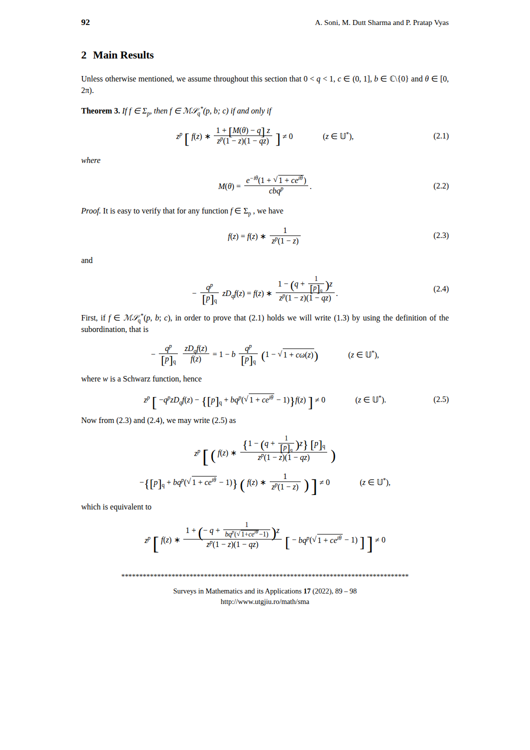92 A. Soni, M. Dutt Sharma and P. Pratap Vyas
2 Main Results
Unless otherwise mentioned, we assume throughout this section that 0 < q < 1, c ∈ (0, 1], b ∈ ℂ\{0} and θ ∈ [0, 2π).
Theorem 3. If f ∈ Σp, then f ∈ ℳ𝒮q*(p, b; c) if and only if
zp [ f(z) ∗ 1 + [M(θ) − q] z zp(1 − z)(1 − qz) ] ≠ 0 (z ∈ 𝕌*), (2.1)
where
M(θ) = e−iθ(1 + 1 + ceiθ) cbqp . (2.2)
Proof. It is easy to verify that for any function f ∈ Σp , we have
f(z) = f(z) ∗ 1 zp(1 − z) (2.3)
and
− qp [p]q zDqf(z) = f(z) ∗ 1 − (q + 1[p]q) z zp(1 − z)(1 − qz) . (2.4)
First, if f ∈ ℳ𝒮q*(p, b; c), in order to prove that (2.1) holds we will write (1.3) by using the definition of the subordination, that is
− qp [p]q zDqf(z) f(z) = 1 − b qp [p]q (1 − 1 + cω(z)) (z ∈ 𝕌*),
where w is a Schwarz function, hence
zp [ −qpzDqf(z) − {[p]q + bqp(1 + ceiθ − 1)}f(z) ] ≠ 0 (z ∈ 𝕌*). (2.5)
Now from (2.3) and (2.4), we may write (2.5) as
zp [ ( f(z) ∗ {1 − (q + 1[p]q) z} [p]q zp(1 − z)(1 − qz) )
−{[p]q + bqp(1 + ceiθ − 1)} ( f(z) ∗ 1 zp(1 − z) ) ] ≠ 0 (z ∈ 𝕌*),
which is equivalent to
zp [ f(z) ∗ 1 + (− q + 1 bqp(1+ceiθ−1)) z zp(1 − z)(1 − qz) [ − bqp(1 + ceiθ − 1) ] ] ≠ 0
******************************************************************************** Surveys in Mathematics and its Applications 17 (2022), 89 – 98
http://www.utgjiu.ro/math/sma